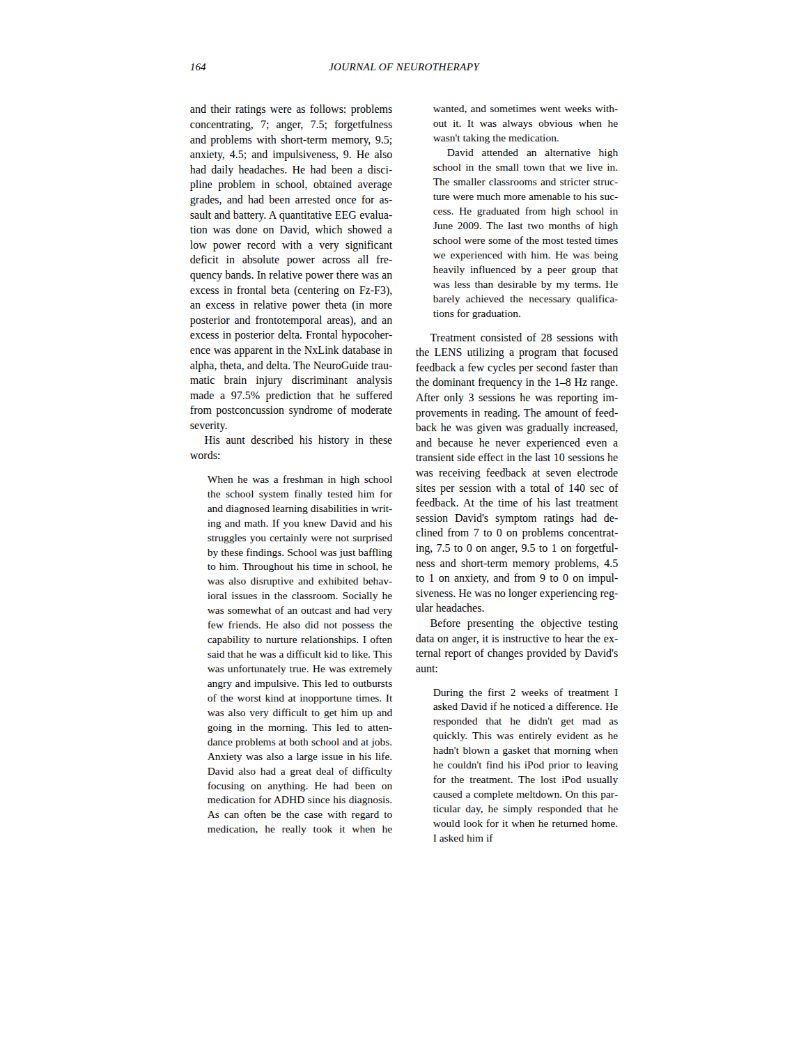164 JOURNAL OF NEUROTHERAPY
and their ratings were as follows: problems concentrating, 7; anger, 7.5; forgetfulness and problems with short-term memory, 9.5; anxiety, 4.5; and impulsiveness, 9. He also had daily headaches. He had been a discipline problem in school, obtained average grades, and had been arrested once for assault and battery. A quantitative EEG evaluation was done on David, which showed a low power record with a very significant deficit in absolute power across all frequency bands. In relative power there was an excess in frontal beta (centering on Fz-F3), an excess in relative power theta (in more posterior and frontotemporal areas), and an excess in posterior delta. Frontal hypocoherence was apparent in the NxLink database in alpha, theta, and delta. The NeuroGuide traumatic brain injury discriminant analysis made a 97.5% prediction that he suffered from postconcussion syndrome of moderate severity.
His aunt described his history in these words:
When he was a freshman in high school the school system finally tested him for and diagnosed learning disabilities in writing and math. If you knew David and his struggles you certainly were not surprised by these findings. School was just baffling to him. Throughout his time in school, he was also disruptive and exhibited behavioral issues in the classroom. Socially he was somewhat of an outcast and had very few friends. He also did not possess the capability to nurture relationships. I often said that he was a difficult kid to like. This was unfortunately true. He was extremely angry and impulsive. This led to outbursts of the worst kind at inopportune times. It was also very difficult to get him up and going in the morning. This led to attendance problems at both school and at jobs. Anxiety was also a large issue in his life. David also had a great deal of difficulty focusing on anything. He had been on medication for ADHD since his diagnosis. As can often be the case with regard to medication, he really took it when he wanted, and sometimes went weeks without it. It was always obvious when he wasn't taking the medication.
David attended an alternative high school in the small town that we live in. The smaller classrooms and stricter structure were much more amenable to his success. He graduated from high school in June 2009. The last two months of high school were some of the most tested times we experienced with him. He was being heavily influenced by a peer group that was less than desirable by my terms. He barely achieved the necessary qualifications for graduation.
Treatment consisted of 28 sessions with the LENS utilizing a program that focused feedback a few cycles per second faster than the dominant frequency in the 1–8 Hz range. After only 3 sessions he was reporting improvements in reading. The amount of feedback he was given was gradually increased, and because he never experienced even a transient side effect in the last 10 sessions he was receiving feedback at seven electrode sites per session with a total of 140 sec of feedback. At the time of his last treatment session David's symptom ratings had declined from 7 to 0 on problems concentrating, 7.5 to 0 on anger, 9.5 to 1 on forgetfulness and short-term memory problems, 4.5 to 1 on anxiety, and from 9 to 0 on impulsiveness. He was no longer experiencing regular headaches.
Before presenting the objective testing data on anger, it is instructive to hear the external report of changes provided by David's aunt:
During the first 2 weeks of treatment I asked David if he noticed a difference. He responded that he didn't get mad as quickly. This was entirely evident as he hadn't blown a gasket that morning when he couldn't find his iPod prior to leaving for the treatment. The lost iPod usually caused a complete meltdown. On this particular day, he simply responded that he would look for it when he returned home. I asked him if